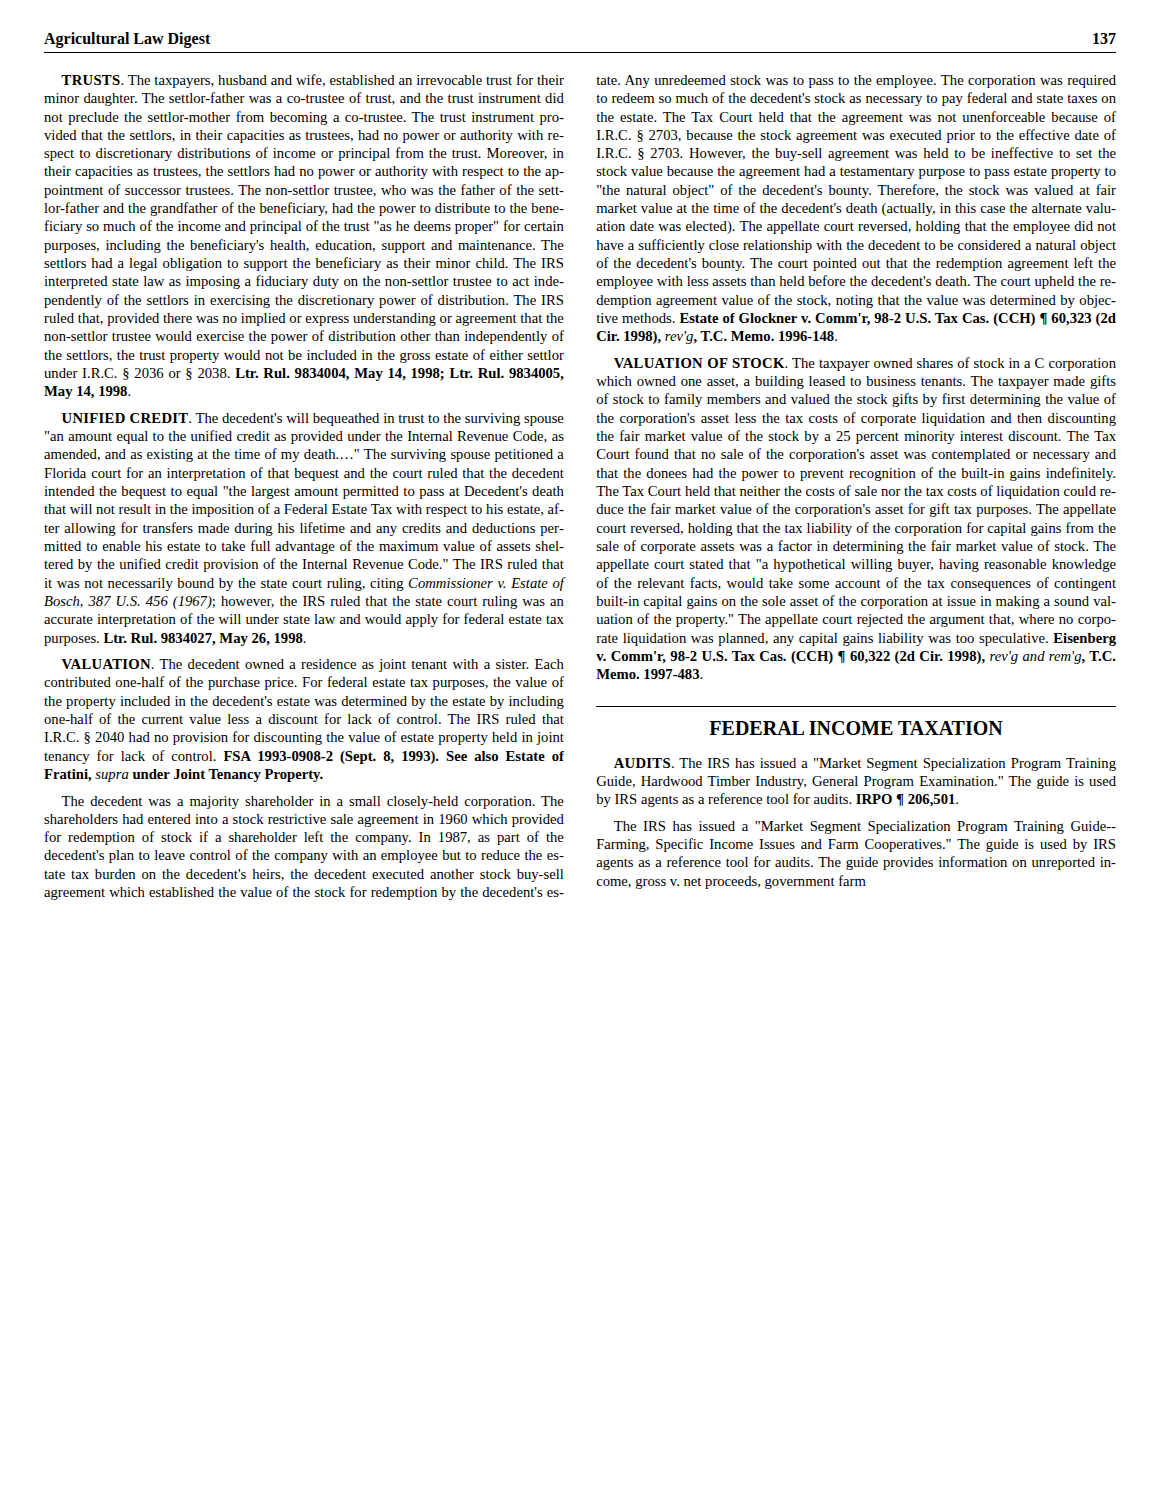Agricultural Law Digest 137
TRUSTS. The taxpayers, husband and wife, established an irrevocable trust for their minor daughter. The settlor-father was a co-trustee of trust, and the trust instrument did not preclude the settlor-mother from becoming a co-trustee. The trust instrument provided that the settlors, in their capacities as trustees, had no power or authority with respect to discretionary distributions of income or principal from the trust. Moreover, in their capacities as trustees, the settlors had no power or authority with respect to the appointment of successor trustees. The non-settlor trustee, who was the father of the settlor-father and the grandfather of the beneficiary, had the power to distribute to the beneficiary so much of the income and principal of the trust "as he deems proper" for certain purposes, including the beneficiary's health, education, support and maintenance. The settlors had a legal obligation to support the beneficiary as their minor child. The IRS interpreted state law as imposing a fiduciary duty on the non-settlor trustee to act independently of the settlors in exercising the discretionary power of distribution. The IRS ruled that, provided there was no implied or express understanding or agreement that the non-settlor trustee would exercise the power of distribution other than independently of the settlors, the trust property would not be included in the gross estate of either settlor under I.R.C. § 2036 or § 2038. Ltr. Rul. 9834004, May 14, 1998; Ltr. Rul. 9834005, May 14, 1998.
UNIFIED CREDIT. The decedent's will bequeathed in trust to the surviving spouse "an amount equal to the unified credit as provided under the Internal Revenue Code, as amended, and as existing at the time of my death.…" The surviving spouse petitioned a Florida court for an interpretation of that bequest and the court ruled that the decedent intended the bequest to equal "the largest amount permitted to pass at Decedent's death that will not result in the imposition of a Federal Estate Tax with respect to his estate, after allowing for transfers made during his lifetime and any credits and deductions permitted to enable his estate to take full advantage of the maximum value of assets sheltered by the unified credit provision of the Internal Revenue Code." The IRS ruled that it was not necessarily bound by the state court ruling, citing Commissioner v. Estate of Bosch, 387 U.S. 456 (1967); however, the IRS ruled that the state court ruling was an accurate interpretation of the will under state law and would apply for federal estate tax purposes. Ltr. Rul. 9834027, May 26, 1998.
VALUATION. The decedent owned a residence as joint tenant with a sister. Each contributed one-half of the purchase price. For federal estate tax purposes, the value of the property included in the decedent's estate was determined by the estate by including one-half of the current value less a discount for lack of control. The IRS ruled that I.R.C. § 2040 had no provision for discounting the value of estate property held in joint tenancy for lack of control. FSA 1993-0908-2 (Sept. 8, 1993). See also Estate of Fratini, supra under Joint Tenancy Property.
The decedent was a majority shareholder in a small closely-held corporation. The shareholders had entered into a stock restrictive sale agreement in 1960 which provided for redemption of stock if a shareholder left the company. In 1987, as part of the decedent's plan to leave control of the company with an employee but to reduce the estate tax burden on the decedent's heirs, the decedent executed another stock buy-sell agreement which established the value of the stock for redemption by the decedent's estate. Any unredeemed stock was to pass to the employee. The corporation was required to redeem so much of the decedent's stock as necessary to pay federal and state taxes on the estate. The Tax Court held that the agreement was not unenforceable because of I.R.C. § 2703, because the stock agreement was executed prior to the effective date of I.R.C. § 2703. However, the buy-sell agreement was held to be ineffective to set the stock value because the agreement had a testamentary purpose to pass estate property to "the natural object" of the decedent's bounty. Therefore, the stock was valued at fair market value at the time of the decedent's death (actually, in this case the alternate valuation date was elected). The appellate court reversed, holding that the employee did not have a sufficiently close relationship with the decedent to be considered a natural object of the decedent's bounty. The court pointed out that the redemption agreement left the employee with less assets than held before the decedent's death. The court upheld the redemption agreement value of the stock, noting that the value was determined by objective methods. Estate of Glockner v. Comm'r, 98-2 U.S. Tax Cas. (CCH) ¶ 60,323 (2d Cir. 1998), rev'g, T.C. Memo. 1996-148.
VALUATION OF STOCK. The taxpayer owned shares of stock in a C corporation which owned one asset, a building leased to business tenants. The taxpayer made gifts of stock to family members and valued the stock gifts by first determining the value of the corporation's asset less the tax costs of corporate liquidation and then discounting the fair market value of the stock by a 25 percent minority interest discount. The Tax Court found that no sale of the corporation's asset was contemplated or necessary and that the donees had the power to prevent recognition of the built-in gains indefinitely. The Tax Court held that neither the costs of sale nor the tax costs of liquidation could reduce the fair market value of the corporation's asset for gift tax purposes. The appellate court reversed, holding that the tax liability of the corporation for capital gains from the sale of corporate assets was a factor in determining the fair market value of stock. The appellate court stated that "a hypothetical willing buyer, having reasonable knowledge of the relevant facts, would take some account of the tax consequences of contingent built-in capital gains on the sole asset of the corporation at issue in making a sound valuation of the property." The appellate court rejected the argument that, where no corporate liquidation was planned, any capital gains liability was too speculative. Eisenberg v. Comm'r, 98-2 U.S. Tax Cas. (CCH) ¶ 60,322 (2d Cir. 1998), rev'g and rem'g, T.C. Memo. 1997-483.
FEDERAL INCOME TAXATION
AUDITS. The IRS has issued a "Market Segment Specialization Program Training Guide, Hardwood Timber Industry, General Program Examination." The guide is used by IRS agents as a reference tool for audits. IRPO ¶ 206,501.
The IRS has issued a "Market Segment Specialization Program Training Guide--Farming, Specific Income Issues and Farm Cooperatives." The guide is used by IRS agents as a reference tool for audits. The guide provides information on unreported income, gross v. net proceeds, government farm